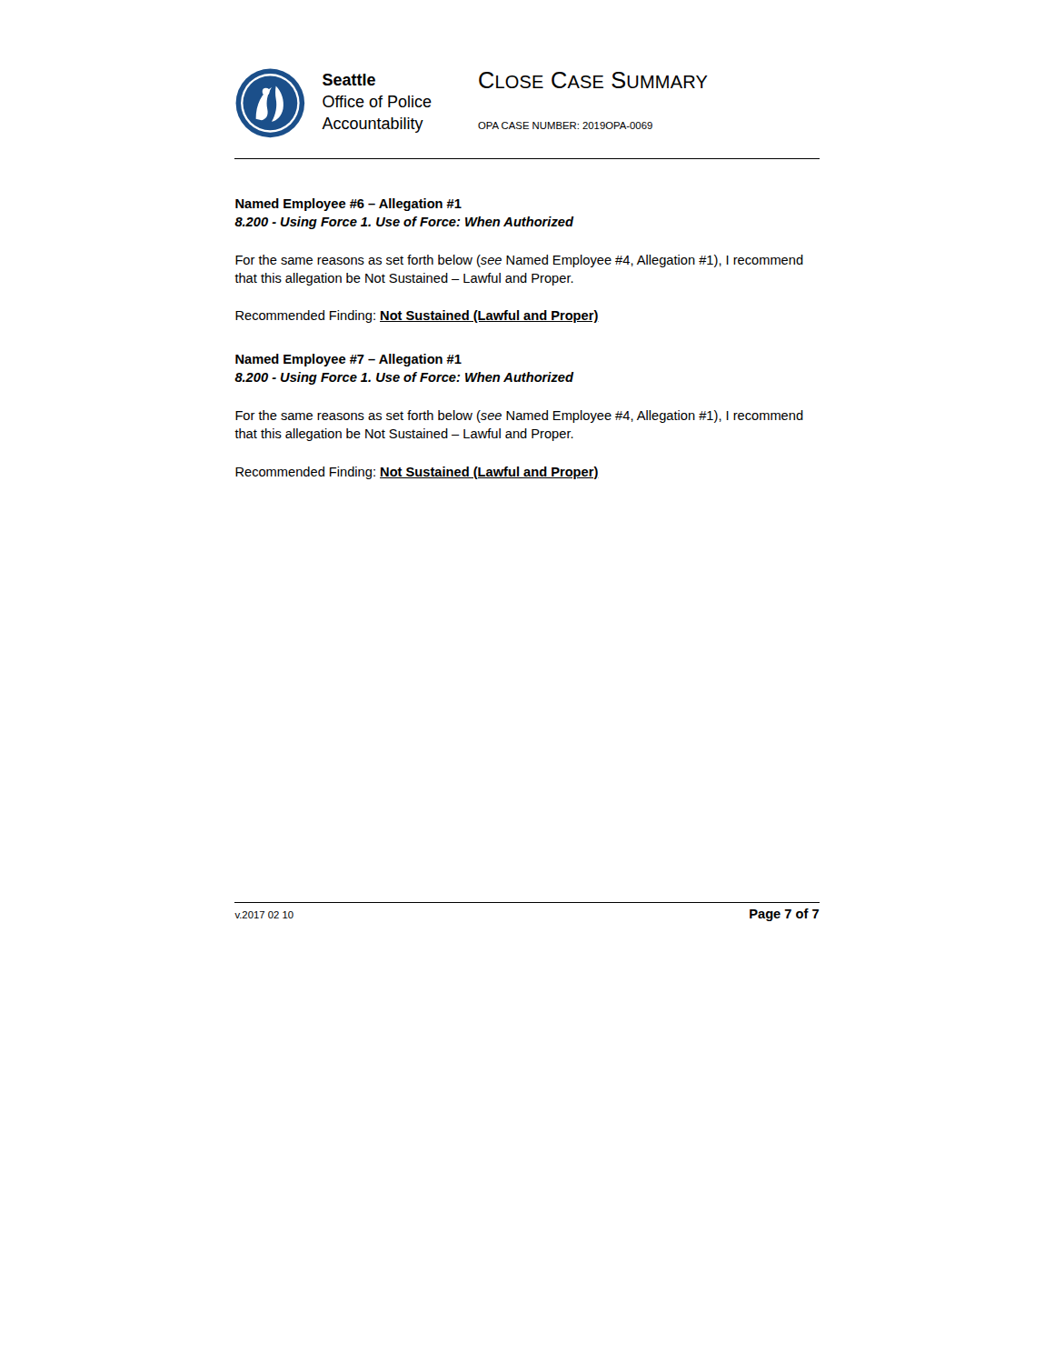Seattle
Office of Police
Accountability
CLOSE CASE SUMMARY
OPA CASE NUMBER: 2019OPA-0069
Named Employee #6 – Allegation #1
8.200 - Using Force 1. Use of Force: When Authorized
For the same reasons as set forth below (see Named Employee #4, Allegation #1), I recommend that this allegation be Not Sustained – Lawful and Proper.
Recommended Finding: Not Sustained (Lawful and Proper)
Named Employee #7 – Allegation #1
8.200 - Using Force 1. Use of Force: When Authorized
For the same reasons as set forth below (see Named Employee #4, Allegation #1), I recommend that this allegation be Not Sustained – Lawful and Proper.
Recommended Finding: Not Sustained (Lawful and Proper)
v.2017 02 10
Page 7 of 7